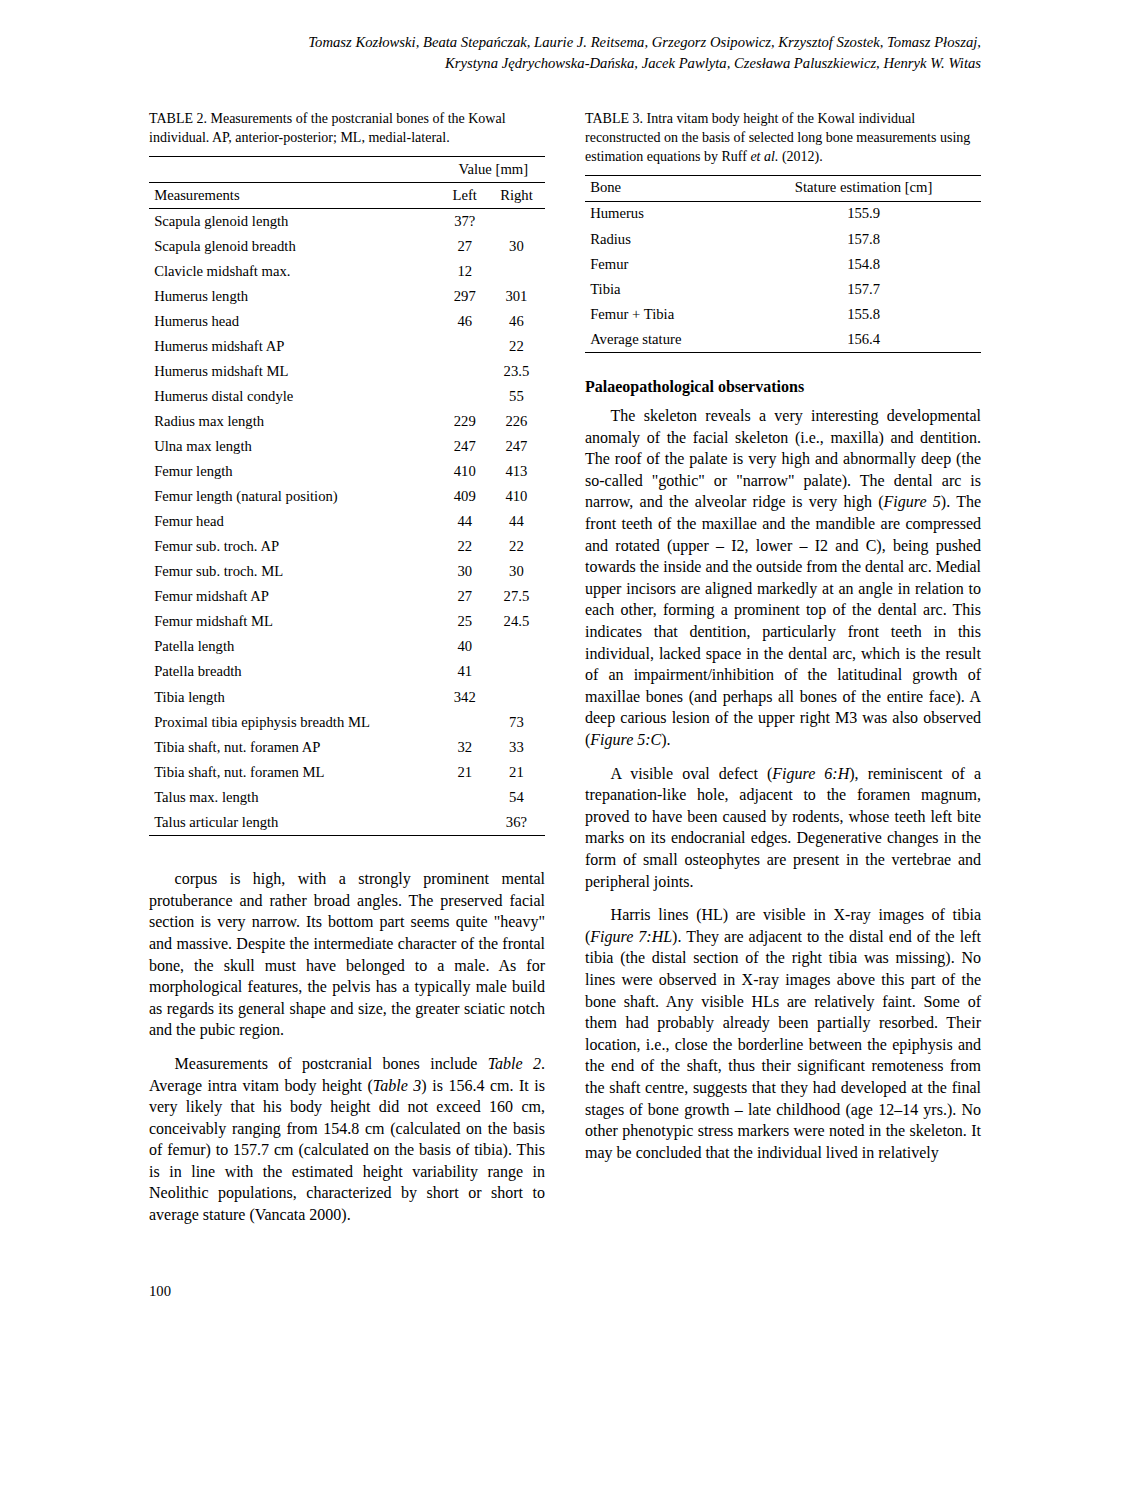Tomasz Kozłowski, Beata Stepańczak, Laurie J. Reitsema, Grzegorz Osipowicz, Krzysztof Szostek, Tomasz Płoszaj,
Krystyna Jędrychowska-Dańska, Jacek Pawlyta, Czesława Paluszkiewicz, Henryk W. Witas
TABLE 2. Measurements of the postcranial bones of the Kowal individual. AP, anterior-posterior; ML, medial-lateral.
| | Value [mm] |
| --- | --- |
| Measurements | Left | Right |
| Scapula glenoid length | 37? | |
| Scapula glenoid breadth | 27 | 30 |
| Clavicle midshaft max. | 12 | |
| Humerus length | 297 | 301 |
| Humerus head | 46 | 46 |
| Humerus midshaft AP | | 22 |
| Humerus midshaft ML | | 23.5 |
| Humerus distal condyle | | 55 |
| Radius max length | 229 | 226 |
| Ulna max length | 247 | 247 |
| Femur length | 410 | 413 |
| Femur length (natural position) | 409 | 410 |
| Femur head | 44 | 44 |
| Femur sub. troch. AP | 22 | 22 |
| Femur sub. troch. ML | 30 | 30 |
| Femur midshaft AP | 27 | 27.5 |
| Femur midshaft ML | 25 | 24.5 |
| Patella length | 40 | |
| Patella breadth | 41 | |
| Tibia length | 342 | |
| Proximal tibia epiphysis breadth ML | | 73 |
| Tibia shaft, nut. foramen AP | 32 | 33 |
| Tibia shaft, nut. foramen ML | 21 | 21 |
| Talus max. length | | 54 |
| Talus articular length | | 36? |
corpus is high, with a strongly prominent mental protuberance and rather broad angles. The preserved facial section is very narrow. Its bottom part seems quite "heavy" and massive. Despite the intermediate character of the frontal bone, the skull must have belonged to a male. As for morphological features, the pelvis has a typically male build as regards its general shape and size, the greater sciatic notch and the pubic region.
Measurements of postcranial bones include Table 2. Average intra vitam body height (Table 3) is 156.4 cm. It is very likely that his body height did not exceed 160 cm, conceivably ranging from 154.8 cm (calculated on the basis of femur) to 157.7 cm (calculated on the basis of tibia). This is in line with the estimated height variability range in Neolithic populations, characterized by short or short to average stature (Vancata 2000).
TABLE 3. Intra vitam body height of the Kowal individual reconstructed on the basis of selected long bone measurements using estimation equations by Ruff et al. (2012).
| Bone | Stature estimation [cm] |
| --- | --- |
| Humerus | 155.9 |
| Radius | 157.8 |
| Femur | 154.8 |
| Tibia | 157.7 |
| Femur + Tibia | 155.8 |
| Average stature | 156.4 |
Palaeopathological observations
The skeleton reveals a very interesting developmental anomaly of the facial skeleton (i.e., maxilla) and dentition. The roof of the palate is very high and abnormally deep (the so-called "gothic" or "narrow" palate). The dental arc is narrow, and the alveolar ridge is very high (Figure 5). The front teeth of the maxillae and the mandible are compressed and rotated (upper – I2, lower – I2 and C), being pushed towards the inside and the outside from the dental arc. Medial upper incisors are aligned markedly at an angle in relation to each other, forming a prominent top of the dental arc. This indicates that dentition, particularly front teeth in this individual, lacked space in the dental arc, which is the result of an impairment/inhibition of the latitudinal growth of maxillae bones (and perhaps all bones of the entire face). A deep carious lesion of the upper right M3 was also observed (Figure 5:C).
A visible oval defect (Figure 6:H), reminiscent of a trepanation-like hole, adjacent to the foramen magnum, proved to have been caused by rodents, whose teeth left bite marks on its endocranial edges. Degenerative changes in the form of small osteophytes are present in the vertebrae and peripheral joints.
Harris lines (HL) are visible in X-ray images of tibia (Figure 7:HL). They are adjacent to the distal end of the left tibia (the distal section of the right tibia was missing). No lines were observed in X-ray images above this part of the bone shaft. Any visible HLs are relatively faint. Some of them had probably already been partially resorbed. Their location, i.e., close the borderline between the epiphysis and the end of the shaft, thus their significant remoteness from the shaft centre, suggests that they had developed at the final stages of bone growth – late childhood (age 12–14 yrs.). No other phenotypic stress markers were noted in the skeleton. It may be concluded that the individual lived in relatively
100